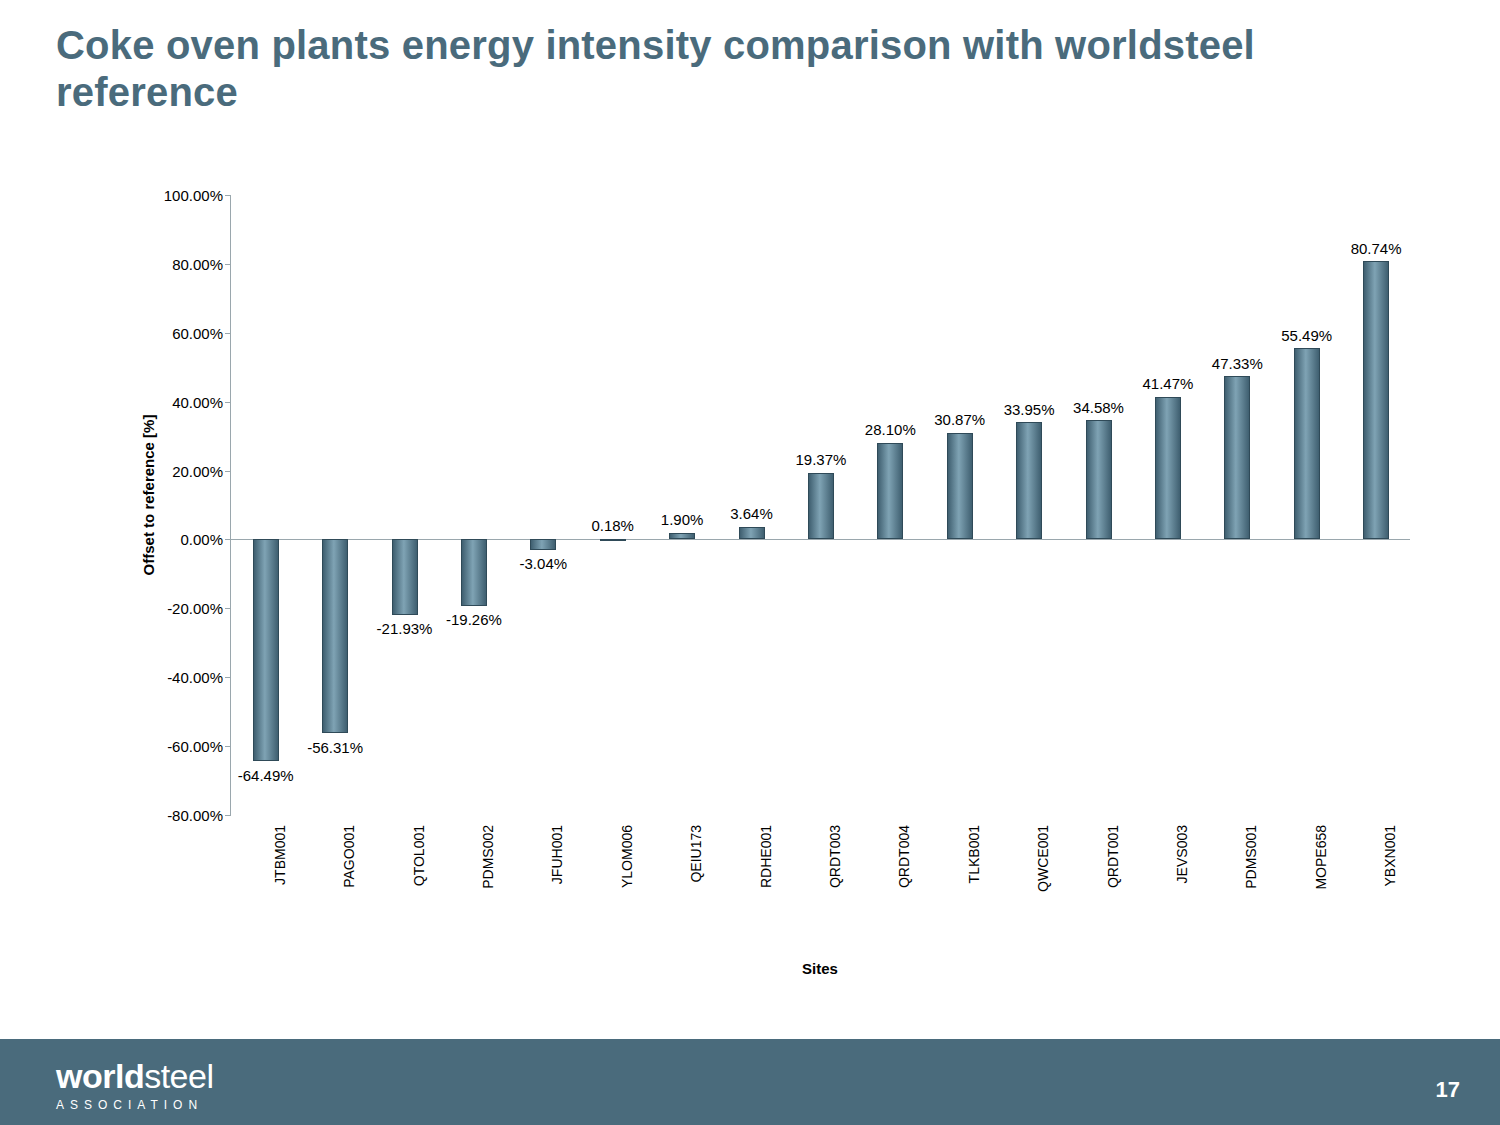Coke oven plants energy intensity comparison with worldsteel reference
Offset to reference [%]
100.00%
80.00%
60.00%
40.00%
20.00%
0.00%
-20.00%
-40.00%
-60.00%
-80.00%
-64.49%
-56.31%
-21.93%
-19.26%
-3.04%
0.18%
1.90%
3.64%
19.37%
28.10%
30.87%
33.95%
34.58%
41.47%
47.33%
55.49%
80.74%
JTBM001
PAGO001
QTOL001
PDMS002
JFUH001
YLOM006
QEIU173
RDHE001
QRDT003
QRDT004
TLKB001
QWCE001
QRDT001
JEVS003
PDMS001
MOPE658
YBXN001
Sites
worldsteel
ASSOCIATION
17